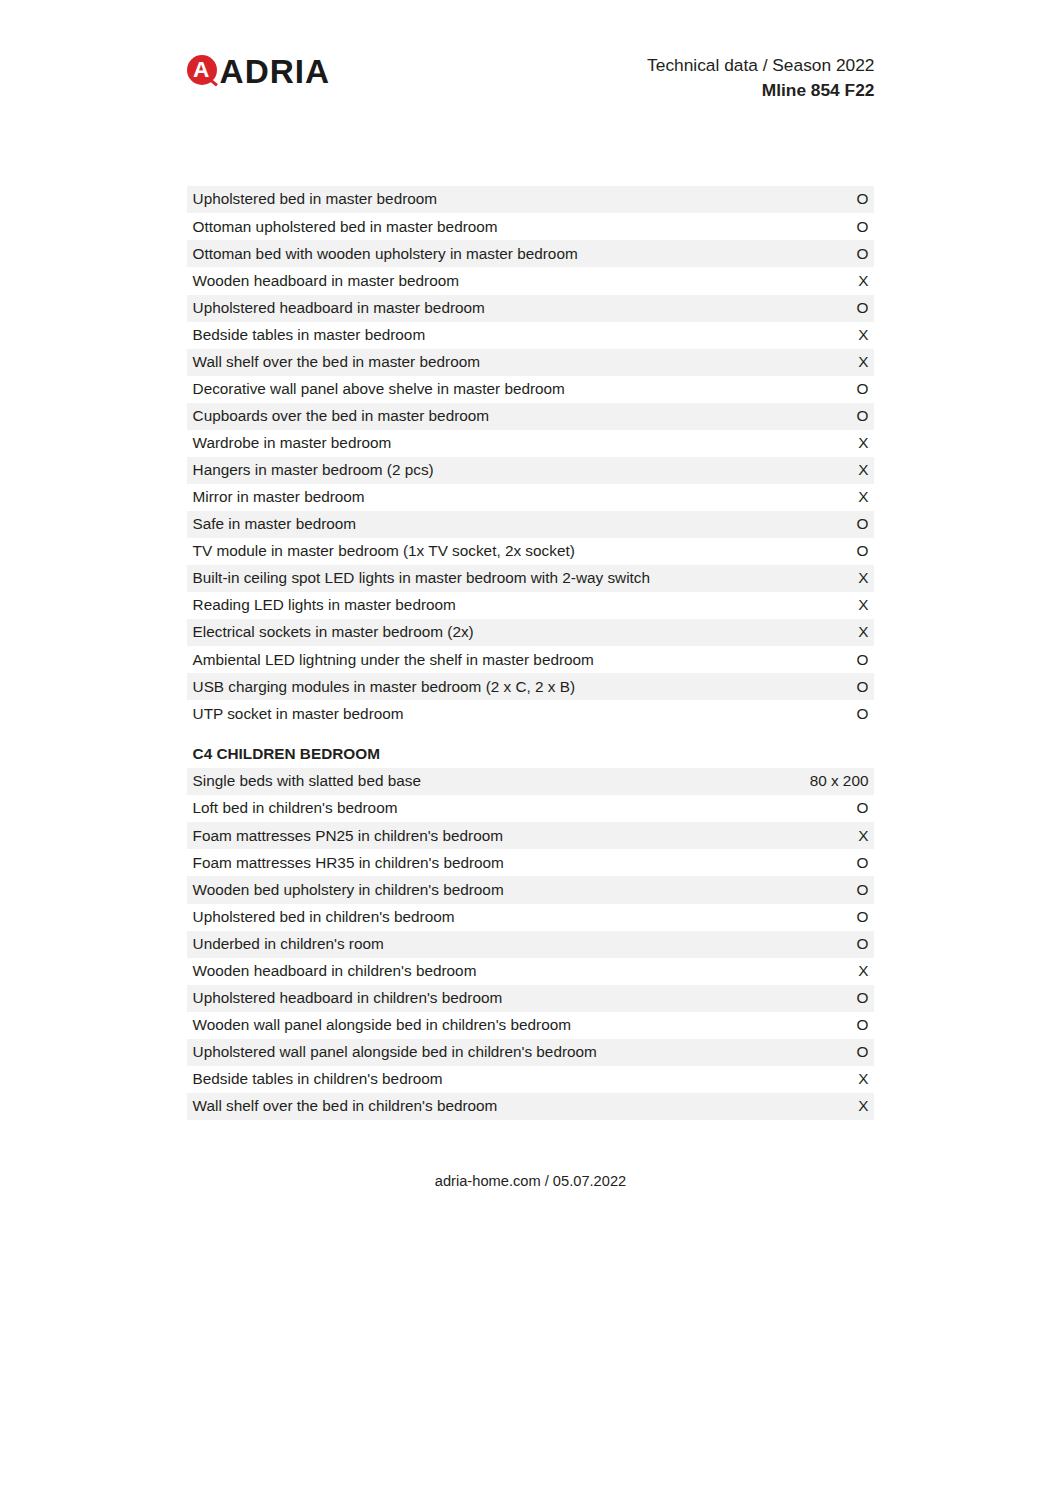AADRIA
Technical data / Season 2022
Mline 854 F22
| Upholstered bed in master bedroom | O |
| Ottoman upholstered bed in master bedroom | O |
| Ottoman bed with wooden upholstery in master bedroom | O |
| Wooden headboard in master bedroom | X |
| Upholstered headboard in master bedroom | O |
| Bedside tables in master bedroom | X |
| Wall shelf over the bed in master bedroom | X |
| Decorative wall panel above shelve in master bedroom | O |
| Cupboards over the bed in master bedroom | O |
| Wardrobe in master bedroom | X |
| Hangers in master bedroom (2 pcs) | X |
| Mirror in master bedroom | X |
| Safe in master bedroom | O |
| TV module in master bedroom (1x TV socket, 2x socket) | O |
| Built-in ceiling spot LED lights in master bedroom with 2-way switch | X |
| Reading LED lights in master bedroom | X |
| Electrical sockets in master bedroom (2x) | X |
| Ambiental LED lightning under the shelf in master bedroom | O |
| USB charging modules in master bedroom (2 x C, 2 x B) | O |
| UTP socket in master bedroom | O |
| C4 CHILDREN BEDROOM |
| Single beds with slatted bed base | 80 x 200 |
| Loft bed in children's bedroom | O |
| Foam mattresses PN25 in children's bedroom | X |
| Foam mattresses HR35 in children's bedroom | O |
| Wooden bed upholstery in children's bedroom | O |
| Upholstered bed in children's bedroom | O |
| Underbed in children's room | O |
| Wooden headboard in children's bedroom | X |
| Upholstered headboard in children's bedroom | O |
| Wooden wall panel alongside bed in children's bedroom | O |
| Upholstered wall panel alongside bed in children's bedroom | O |
| Bedside tables in children's bedroom | X |
| Wall shelf over the bed in children's bedroom | X |
adria-home.com / 05.07.2022